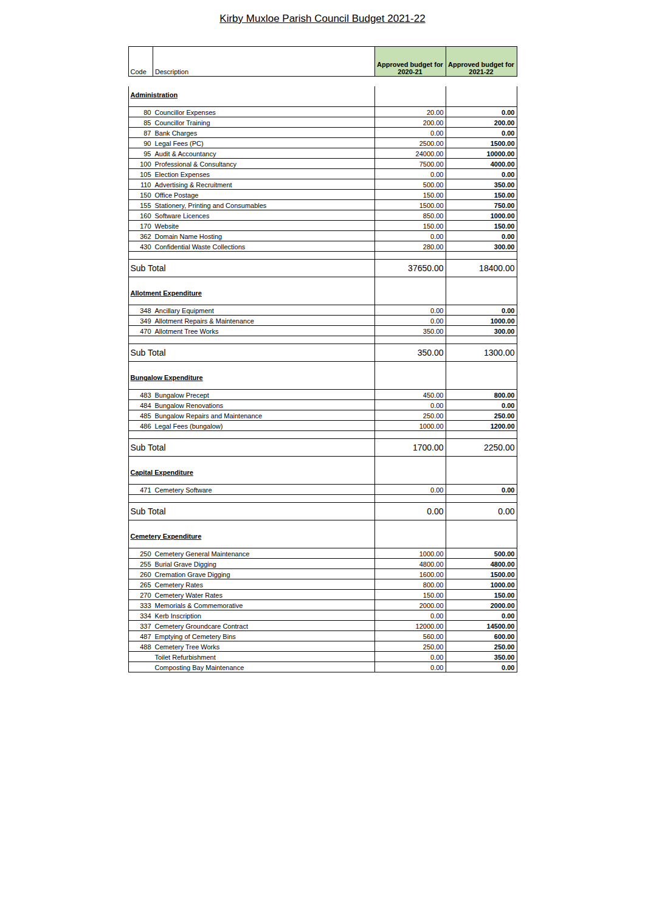| Kirby Muxloe Parish Council Budget 2021-22 |
| Code | Description | Approved budget for 2020-21 | Approved budget for 2021-22 |
| Administration | | |
| 80 | Councillor Expenses | 20.00 | 0.00 |
| 85 | Councillor Training | 200.00 | 200.00 |
| 87 | Bank Charges | 0.00 | 0.00 |
| 90 | Legal Fees (PC) | 2500.00 | 1500.00 |
| 95 | Audit & Accountancy | 24000.00 | 10000.00 |
| 100 | Professional & Consultancy | 7500.00 | 4000.00 |
| 105 | Election Expenses | 0.00 | 0.00 |
| 110 | Advertising & Recruitment | 500.00 | 350.00 |
| 150 | Office Postage | 150.00 | 150.00 |
| 155 | Stationery, Printing and Consumables | 1500.00 | 750.00 |
| 160 | Software Licences | 850.00 | 1000.00 |
| 170 | Website | 150.00 | 150.00 |
| 362 | Domain Name Hosting | 0.00 | 0.00 |
| 430 | Confidential Waste Collections | 280.00 | 300.00 |
| Sub Total | 37650.00 | 18400.00 |
| Allotment Expenditure | | |
| 348 | Ancillary Equipment | 0.00 | 0.00 |
| 349 | Allotment Repairs & Maintenance | 0.00 | 1000.00 |
| 470 | Allotment Tree Works | 350.00 | 300.00 |
| Sub Total | 350.00 | 1300.00 |
| Bungalow Expenditure | | |
| 483 | Bungalow Precept | 450.00 | 800.00 |
| 484 | Bungalow Renovations | 0.00 | 0.00 |
| 485 | Bungalow Repairs and Maintenance | 250.00 | 250.00 |
| 486 | Legal Fees (bungalow) | 1000.00 | 1200.00 |
| Sub Total | 1700.00 | 2250.00 |
| Capital Expenditure | | |
| 471 | Cemetery Software | 0.00 | 0.00 |
| Sub Total | 0.00 | 0.00 |
| Cemetery Expenditure | | |
| 250 | Cemetery General Maintenance | 1000.00 | 500.00 |
| 255 | Burial Grave Digging | 4800.00 | 4800.00 |
| 260 | Cremation Grave Digging | 1600.00 | 1500.00 |
| 265 | Cemetery Rates | 800.00 | 1000.00 |
| 270 | Cemetery Water Rates | 150.00 | 150.00 |
| 333 | Memorials & Commemorative | 2000.00 | 2000.00 |
| 334 | Kerb Inscription | 0.00 | 0.00 |
| 337 | Cemetery Groundcare Contract | 12000.00 | 14500.00 |
| 487 | Emptying of Cemetery Bins | 560.00 | 600.00 |
| 488 | Cemetery Tree Works | 250.00 | 250.00 |
| | Toilet Refurbishment | 0.00 | 350.00 |
| | Composting Bay Maintenance | 0.00 | 0.00 |